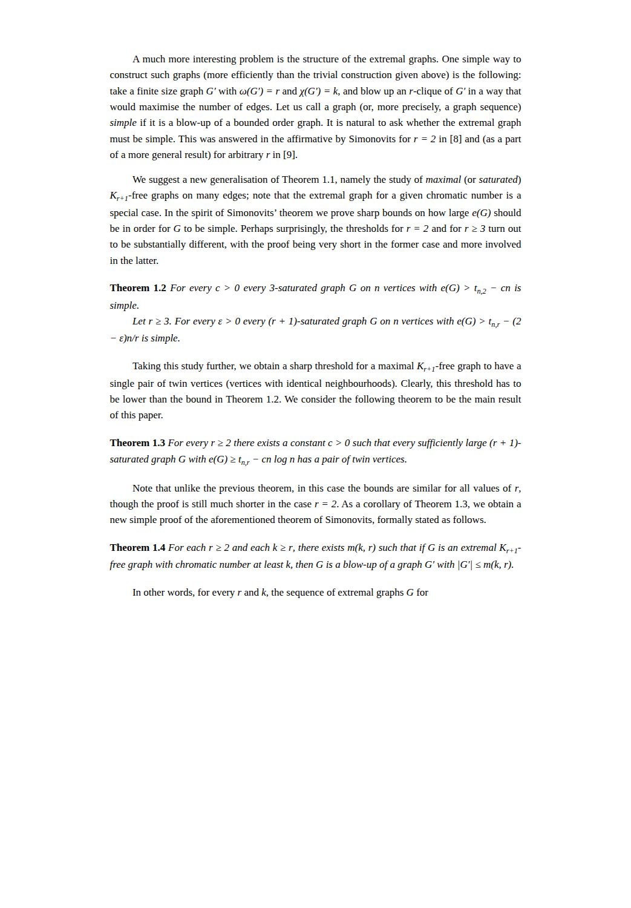A much more interesting problem is the structure of the extremal graphs. One simple way to construct such graphs (more efficiently than the trivial construction given above) is the following: take a finite size graph G′ with ω(G′) = r and χ(G′) = k, and blow up an r-clique of G′ in a way that would maximise the number of edges. Let us call a graph (or, more precisely, a graph sequence) simple if it is a blow-up of a bounded order graph. It is natural to ask whether the extremal graph must be simple. This was answered in the affirmative by Simonovits for r = 2 in [8] and (as a part of a more general result) for arbitrary r in [9].
We suggest a new generalisation of Theorem 1.1, namely the study of maximal (or saturated) Kr+1-free graphs on many edges; note that the extremal graph for a given chromatic number is a special case. In the spirit of Simonovits’ theorem we prove sharp bounds on how large e(G) should be in order for G to be simple. Perhaps surprisingly, the thresholds for r = 2 and for r ≥ 3 turn out to be substantially different, with the proof being very short in the former case and more involved in the latter.
Theorem 1.2 For every c > 0 every 3-saturated graph G on n vertices with e(G) > tn,2 − cn is simple.
Let r ≥ 3. For every ε > 0 every (r + 1)-saturated graph G on n vertices with e(G) > tn,r − (2 − ε)n/r is simple.
Taking this study further, we obtain a sharp threshold for a maximal Kr+1-free graph to have a single pair of twin vertices (vertices with identical neighbourhoods). Clearly, this threshold has to be lower than the bound in Theorem 1.2. We consider the following theorem to be the main result of this paper.
Theorem 1.3 For every r ≥ 2 there exists a constant c > 0 such that every sufficiently large (r + 1)-saturated graph G with e(G) ≥ tn,r − cn log n has a pair of twin vertices.
Note that unlike the previous theorem, in this case the bounds are similar for all values of r, though the proof is still much shorter in the case r = 2. As a corollary of Theorem 1.3, we obtain a new simple proof of the aforementioned theorem of Simonovits, formally stated as follows.
Theorem 1.4 For each r ≥ 2 and each k ≥ r, there exists m(k, r) such that if G is an extremal Kr+1-free graph with chromatic number at least k, then G is a blow-up of a graph G′ with |G′| ≤ m(k, r).
In other words, for every r and k, the sequence of extremal graphs G for